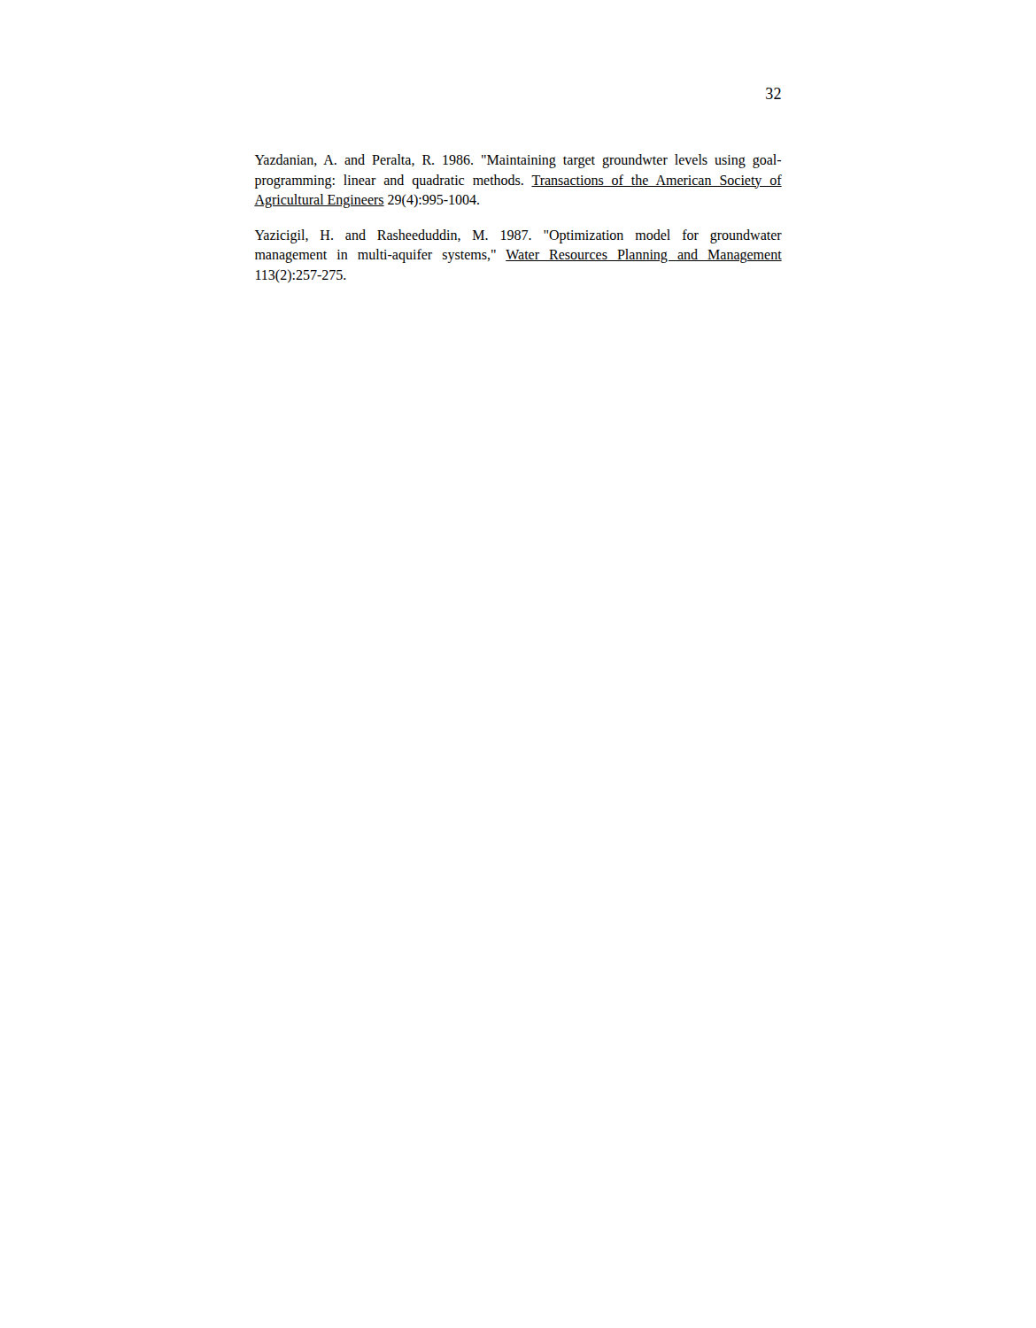32
Yazdanian, A. and Peralta, R. 1986. "Maintaining target groundwter levels using goal-programming: linear and quadratic methods. Transactions of the American Society of Agricultural Engineers 29(4):995-1004.
Yazicigil, H. and Rasheeduddin, M. 1987. "Optimization model for groundwater management in multi-aquifer systems," Water Resources Planning and Management 113(2):257-275.